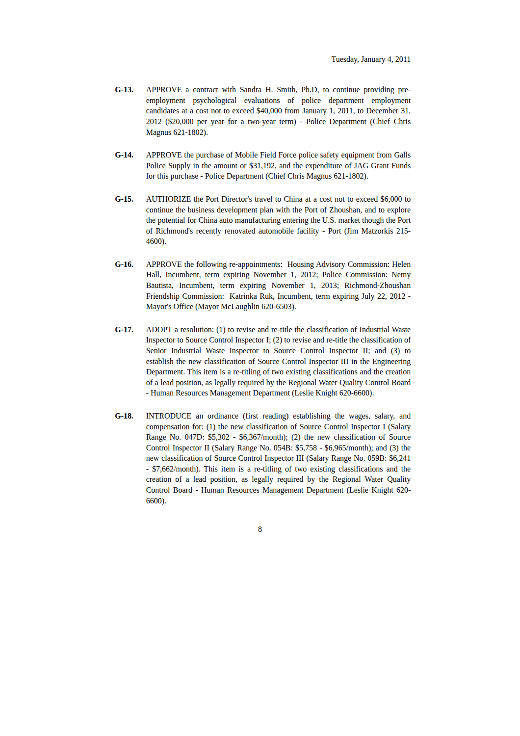Tuesday, January 4, 2011
G-13.
APPROVE a contract with Sandra H. Smith, Ph.D, to continue providing pre-employment psychological evaluations of police department employment candidates at a cost not to exceed $40,000 from January 1, 2011, to December 31, 2012 ($20,000 per year for a two-year term) - Police Department (Chief Chris Magnus 621-1802).
G-14.
APPROVE the purchase of Mobile Field Force police safety equipment from Galls Police Supply in the amount or $31,192, and the expenditure of JAG Grant Funds for this purchase - Police Department (Chief Chris Magnus 621-1802).
G-15.
AUTHORIZE the Port Director's travel to China at a cost not to exceed $6,000 to continue the business development plan with the Port of Zhoushan, and to explore the potential for China auto manufacturing entering the U.S. market though the Port of Richmond's recently renovated automobile facility - Port (Jim Matzorkis 215-4600).
G-16.
APPROVE the following re-appointments: Housing Advisory Commission: Helen Hall, Incumbent, term expiring November 1, 2012; Police Commission: Nemy Bautista, Incumbent, term expiring November 1, 2013; Richmond-Zhoushan Friendship Commission: Katrinka Ruk, Incumbent, term expiring July 22, 2012 - Mayor's Office (Mayor McLaughlin 620-6503).
G-17.
ADOPT a resolution: (1) to revise and re-title the classification of Industrial Waste Inspector to Source Control Inspector I; (2) to revise and re-title the classification of Senior Industrial Waste Inspector to Source Control Inspector II; and (3) to establish the new classification of Source Control Inspector III in the Engineering Department. This item is a re-titling of two existing classifications and the creation of a lead position, as legally required by the Regional Water Quality Control Board - Human Resources Management Department (Leslie Knight 620-6600).
G-18.
INTRODUCE an ordinance (first reading) establishing the wages, salary, and compensation for: (1) the new classification of Source Control Inspector I (Salary Range No. 047D: $5,302 - $6,367/month); (2) the new classification of Source Control Inspector II (Salary Range No. 054B: $5,758 - $6,965/month); and (3) the new classification of Source Control Inspector III (Salary Range No. 059B: $6,241 - $7,662/month). This item is a re-titling of two existing classifications and the creation of a lead position, as legally required by the Regional Water Quality Control Board - Human Resources Management Department (Leslie Knight 620-6600).
8